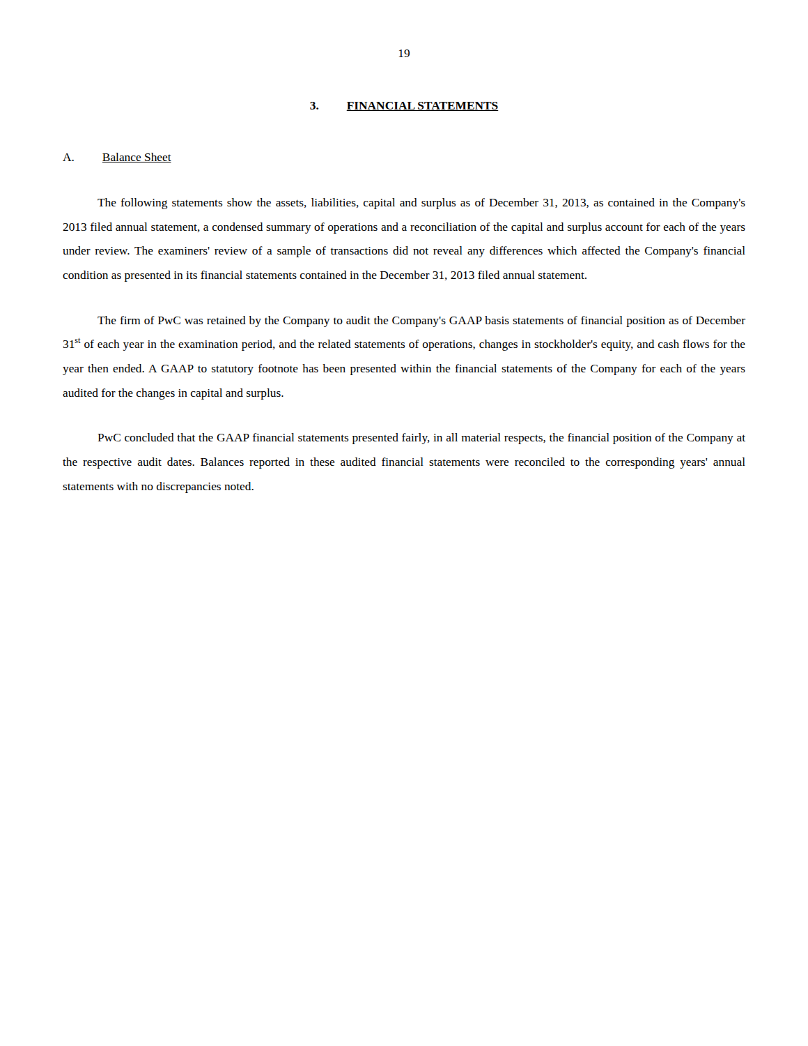19
3. FINANCIAL STATEMENTS
A. Balance Sheet
The following statements show the assets, liabilities, capital and surplus as of December 31, 2013, as contained in the Company's 2013 filed annual statement, a condensed summary of operations and a reconciliation of the capital and surplus account for each of the years under review. The examiners' review of a sample of transactions did not reveal any differences which affected the Company's financial condition as presented in its financial statements contained in the December 31, 2013 filed annual statement.
The firm of PwC was retained by the Company to audit the Company's GAAP basis statements of financial position as of December 31st of each year in the examination period, and the related statements of operations, changes in stockholder's equity, and cash flows for the year then ended. A GAAP to statutory footnote has been presented within the financial statements of the Company for each of the years audited for the changes in capital and surplus.
PwC concluded that the GAAP financial statements presented fairly, in all material respects, the financial position of the Company at the respective audit dates. Balances reported in these audited financial statements were reconciled to the corresponding years' annual statements with no discrepancies noted.